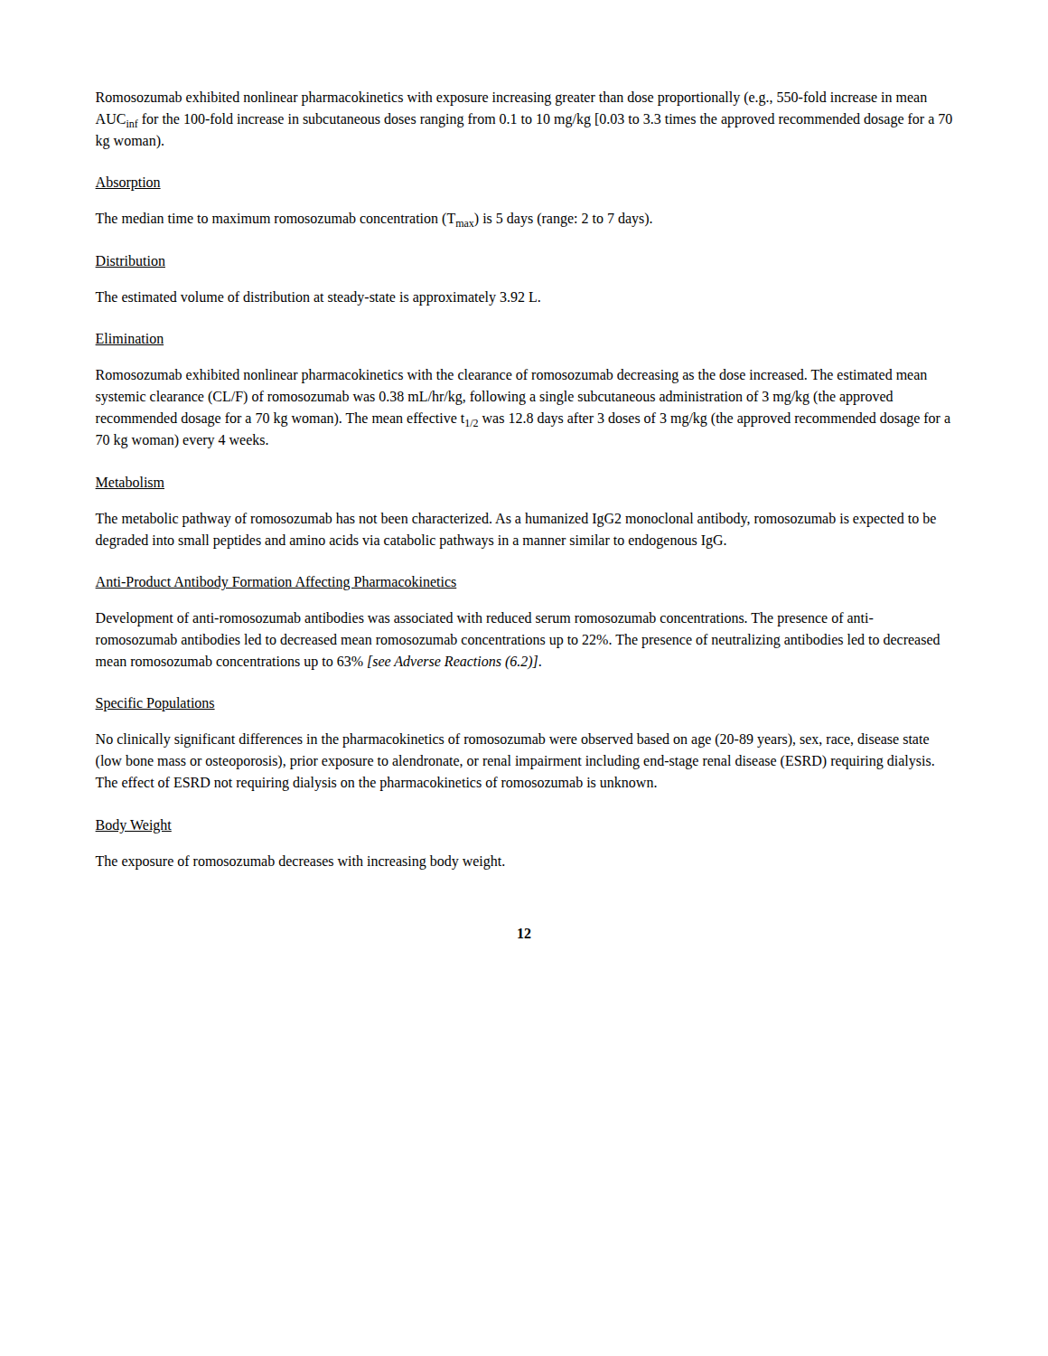Romosozumab exhibited nonlinear pharmacokinetics with exposure increasing greater than dose proportionally (e.g., 550-fold increase in mean AUCinf for the 100-fold increase in subcutaneous doses ranging from 0.1 to 10 mg/kg [0.03 to 3.3 times the approved recommended dosage for a 70 kg woman).
Absorption
The median time to maximum romosozumab concentration (Tmax) is 5 days (range: 2 to 7 days).
Distribution
The estimated volume of distribution at steady-state is approximately 3.92 L.
Elimination
Romosozumab exhibited nonlinear pharmacokinetics with the clearance of romosozumab decreasing as the dose increased. The estimated mean systemic clearance (CL/F) of romosozumab was 0.38 mL/hr/kg, following a single subcutaneous administration of 3 mg/kg (the approved recommended dosage for a 70 kg woman). The mean effective t1/2 was 12.8 days after 3 doses of 3 mg/kg (the approved recommended dosage for a 70 kg woman) every 4 weeks.
Metabolism
The metabolic pathway of romosozumab has not been characterized. As a humanized IgG2 monoclonal antibody, romosozumab is expected to be degraded into small peptides and amino acids via catabolic pathways in a manner similar to endogenous IgG.
Anti-Product Antibody Formation Affecting Pharmacokinetics
Development of anti-romosozumab antibodies was associated with reduced serum romosozumab concentrations. The presence of anti-romosozumab antibodies led to decreased mean romosozumab concentrations up to 22%. The presence of neutralizing antibodies led to decreased mean romosozumab concentrations up to 63% [see Adverse Reactions (6.2)].
Specific Populations
No clinically significant differences in the pharmacokinetics of romosozumab were observed based on age (20-89 years), sex, race, disease state (low bone mass or osteoporosis), prior exposure to alendronate, or renal impairment including end-stage renal disease (ESRD) requiring dialysis. The effect of ESRD not requiring dialysis on the pharmacokinetics of romosozumab is unknown.
Body Weight
The exposure of romosozumab decreases with increasing body weight.
12